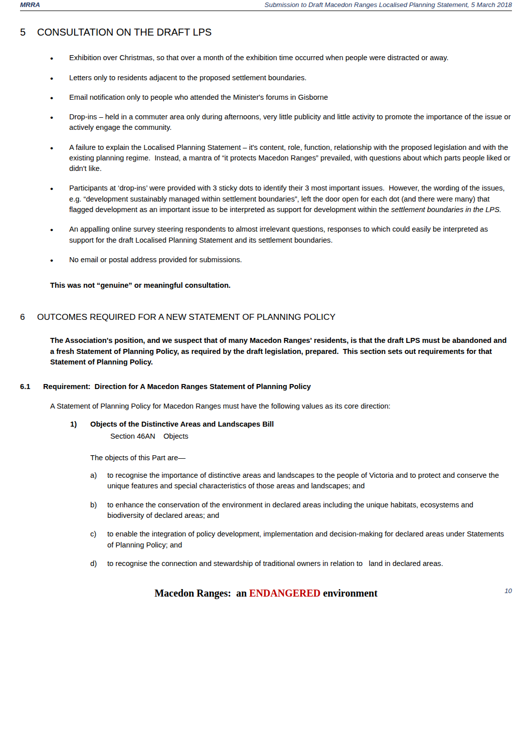MRRA Submission to Draft Macedon Ranges Localised Planning Statement, 5 March 2018
5 CONSULTATION ON THE DRAFT LPS
Exhibition over Christmas, so that over a month of the exhibition time occurred when people were distracted or away.
Letters only to residents adjacent to the proposed settlement boundaries.
Email notification only to people who attended the Minister's forums in Gisborne
Drop-ins – held in a commuter area only during afternoons, very little publicity and little activity to promote the importance of the issue or actively engage the community.
A failure to explain the Localised Planning Statement – it's content, role, function, relationship with the proposed legislation and with the existing planning regime. Instead, a mantra of “it protects Macedon Ranges” prevailed, with questions about which parts people liked or didn't like.
Participants at ‘drop-ins’ were provided with 3 sticky dots to identify their 3 most important issues. However, the wording of the issues, e.g. “development sustainably managed within settlement boundaries”, left the door open for each dot (and there were many) that flagged development as an important issue to be interpreted as support for development within the settlement boundaries in the LPS.
An appalling online survey steering respondents to almost irrelevant questions, responses to which could easily be interpreted as support for the draft Localised Planning Statement and its settlement boundaries.
No email or postal address provided for submissions.
This was not “genuine” or meaningful consultation.
6 OUTCOMES REQUIRED FOR A NEW STATEMENT OF PLANNING POLICY
The Association's position, and we suspect that of many Macedon Ranges' residents, is that the draft LPS must be abandoned and a fresh Statement of Planning Policy, as required by the draft legislation, prepared. This section sets out requirements for that Statement of Planning Policy.
6.1 Requirement: Direction for A Macedon Ranges Statement of Planning Policy
A Statement of Planning Policy for Macedon Ranges must have the following values as its core direction:
Objects of the Distinctive Areas and Landscapes Bill
Section 46AN Objects
The objects of this Part are—
to recognise the importance of distinctive areas and landscapes to the people of Victoria and to protect and conserve the unique features and special characteristics of those areas and landscapes; and
to enhance the conservation of the environment in declared areas including the unique habitats, ecosystems and biodiversity of declared areas; and
to enable the integration of policy development, implementation and decision-making for declared areas under Statements of Planning Policy; and
to recognise the connection and stewardship of traditional owners in relation to land in declared areas.
Macedon Ranges: an ENDANGERED environment 10